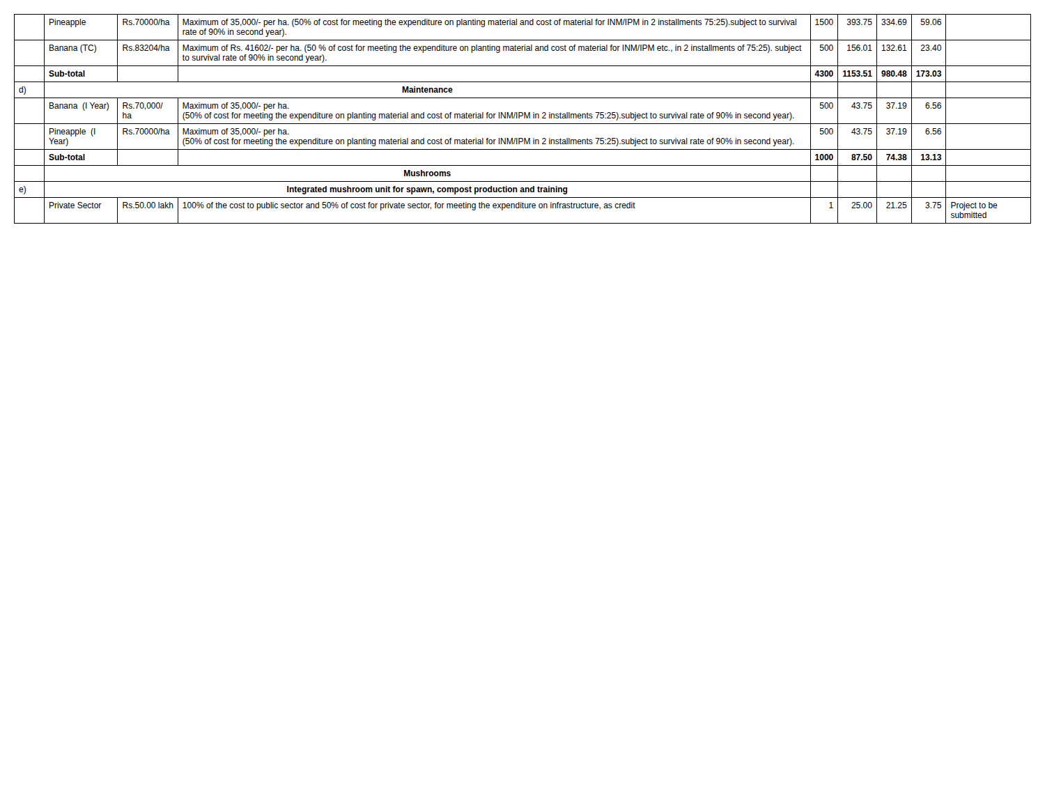| | Pineapple | Rs.70000/ha | Maximum of 35,000/- per ha. (50% of cost for meeting the expenditure on planting material and cost of material for INM/IPM in 2 installments 75:25).subject to survival rate of 90% in second year). | 1500 | 393.75 | 334.69 | 59.06 | |
| | Banana (TC) | Rs.83204/ha | Maximum of Rs. 41602/- per ha. (50 % of cost for meeting the expenditure on planting material and cost of material for INM/IPM etc., in 2 installments of 75:25). subject to survival rate of 90% in second year). | 500 | 156.01 | 132.61 | 23.40 | |
| | Sub-total | | | 4300 | 1153.51 | 980.48 | 173.03 | |
| d) | Maintenance | | | | | |
| | Banana (I Year) | Rs.70,000/ ha | Maximum of 35,000/- per ha. (50% of cost for meeting the expenditure on planting material and cost of material for INM/IPM in 2 installments 75:25).subject to survival rate of 90% in second year). | 500 | 43.75 | 37.19 | 6.56 | |
| | Pineapple (I Year) | Rs.70000/ha | Maximum of 35,000/- per ha. (50% of cost for meeting the expenditure on planting material and cost of material for INM/IPM in 2 installments 75:25).subject to survival rate of 90% in second year). | 500 | 43.75 | 37.19 | 6.56 | |
| | Sub-total | | | 1000 | 87.50 | 74.38 | 13.13 | |
| | Mushrooms | | | | | |
| e) | Integrated mushroom unit for spawn, compost production and training | | | | | |
| | Private Sector | Rs.50.00 lakh | 100% of the cost to public sector and 50% of cost for private sector, for meeting the expenditure on infrastructure, as credit | 1 | 25.00 | 21.25 | 3.75 | Project to be submitted |